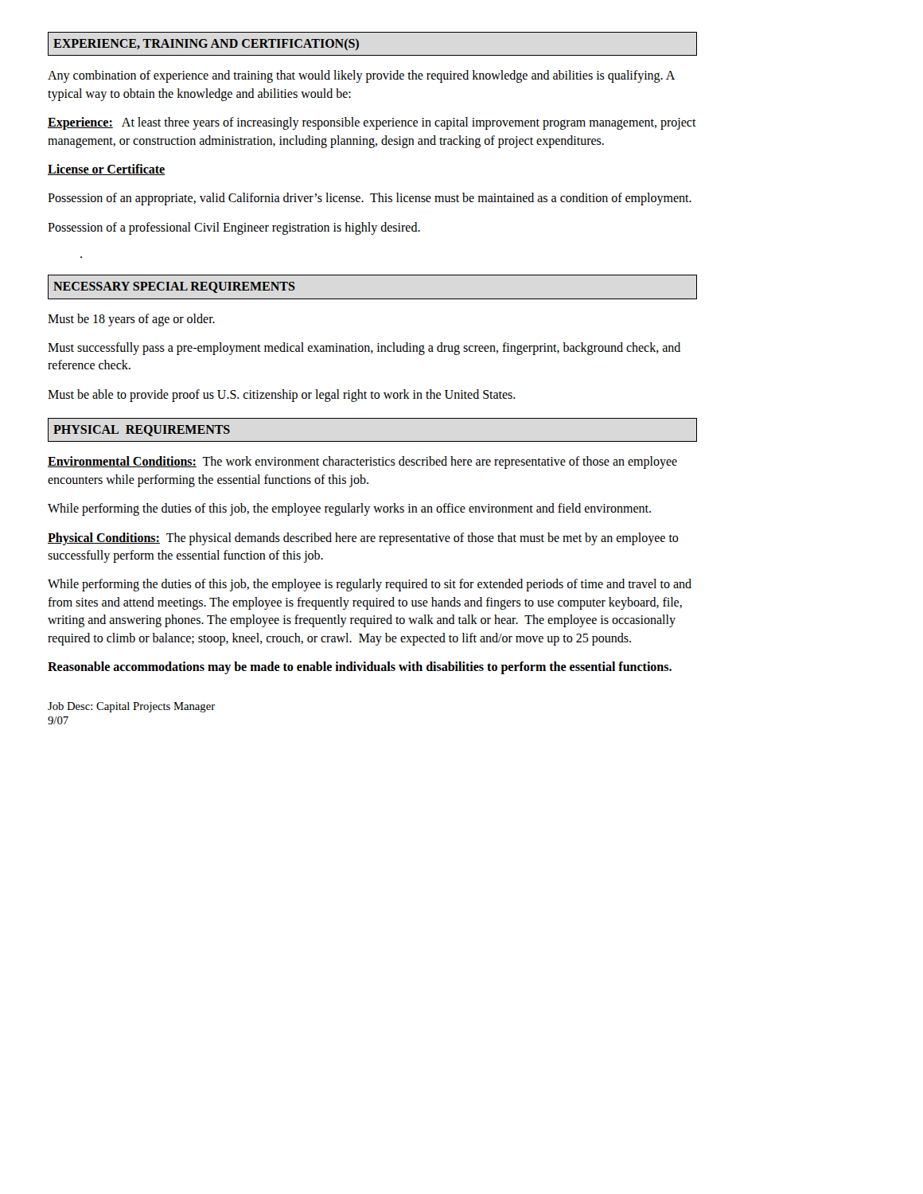EXPERIENCE, TRAINING AND CERTIFICATION(S)
Any combination of experience and training that would likely provide the required knowledge and abilities is qualifying. A typical way to obtain the knowledge and abilities would be:
Experience: At least three years of increasingly responsible experience in capital improvement program management, project management, or construction administration, including planning, design and tracking of project expenditures.
License or Certificate
Possession of an appropriate, valid California driver’s license. This license must be maintained as a condition of employment.
Possession of a professional Civil Engineer registration is highly desired.
.
NECESSARY SPECIAL REQUIREMENTS
Must be 18 years of age or older.
Must successfully pass a pre-employment medical examination, including a drug screen, fingerprint, background check, and reference check.
Must be able to provide proof us U.S. citizenship or legal right to work in the United States.
PHYSICAL REQUIREMENTS
Environmental Conditions: The work environment characteristics described here are representative of those an employee encounters while performing the essential functions of this job.
While performing the duties of this job, the employee regularly works in an office environment and field environment.
Physical Conditions: The physical demands described here are representative of those that must be met by an employee to successfully perform the essential function of this job.
While performing the duties of this job, the employee is regularly required to sit for extended periods of time and travel to and from sites and attend meetings. The employee is frequently required to use hands and fingers to use computer keyboard, file, writing and answering phones. The employee is frequently required to walk and talk or hear. The employee is occasionally required to climb or balance; stoop, kneel, crouch, or crawl. May be expected to lift and/or move up to 25 pounds.
Reasonable accommodations may be made to enable individuals with disabilities to perform the essential functions.
Job Desc: Capital Projects Manager
9/07